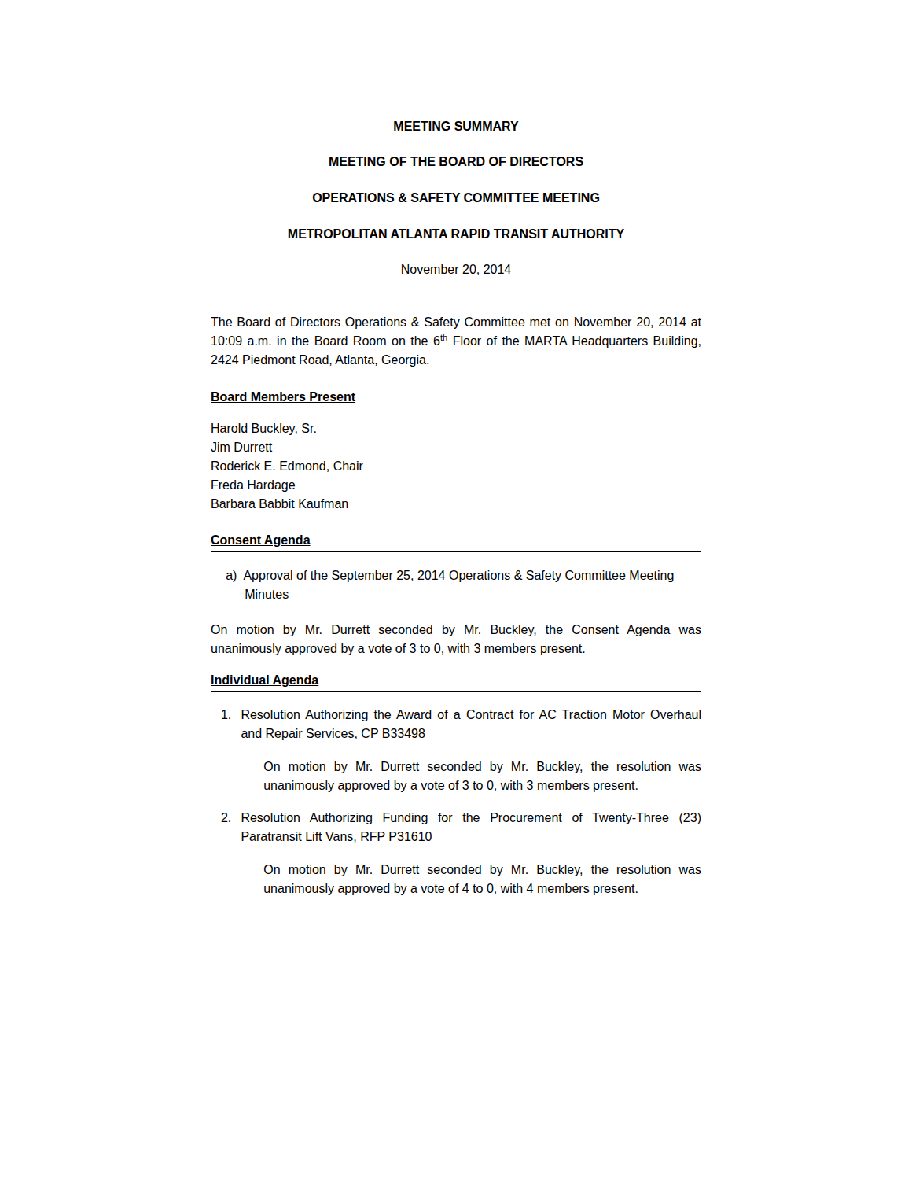MEETING SUMMARY
MEETING OF THE BOARD OF DIRECTORS
OPERATIONS & SAFETY COMMITTEE MEETING
METROPOLITAN ATLANTA RAPID TRANSIT AUTHORITY
November 20, 2014
The Board of Directors Operations & Safety Committee met on November 20, 2014 at 10:09 a.m. in the Board Room on the 6th Floor of the MARTA Headquarters Building, 2424 Piedmont Road, Atlanta, Georgia.
Board Members Present
Harold Buckley, Sr.
Jim Durrett
Roderick E. Edmond, Chair
Freda Hardage
Barbara Babbit Kaufman
Consent Agenda
a) Approval of the September 25, 2014 Operations & Safety Committee Meeting Minutes
On motion by Mr. Durrett seconded by Mr. Buckley, the Consent Agenda was unanimously approved by a vote of 3 to 0, with 3 members present.
Individual Agenda
Resolution Authorizing the Award of a Contract for AC Traction Motor Overhaul and Repair Services, CP B33498
On motion by Mr. Durrett seconded by Mr. Buckley, the resolution was unanimously approved by a vote of 3 to 0, with 3 members present.
Resolution Authorizing Funding for the Procurement of Twenty-Three (23) Paratransit Lift Vans, RFP P31610
On motion by Mr. Durrett seconded by Mr. Buckley, the resolution was unanimously approved by a vote of 4 to 0, with 4 members present.